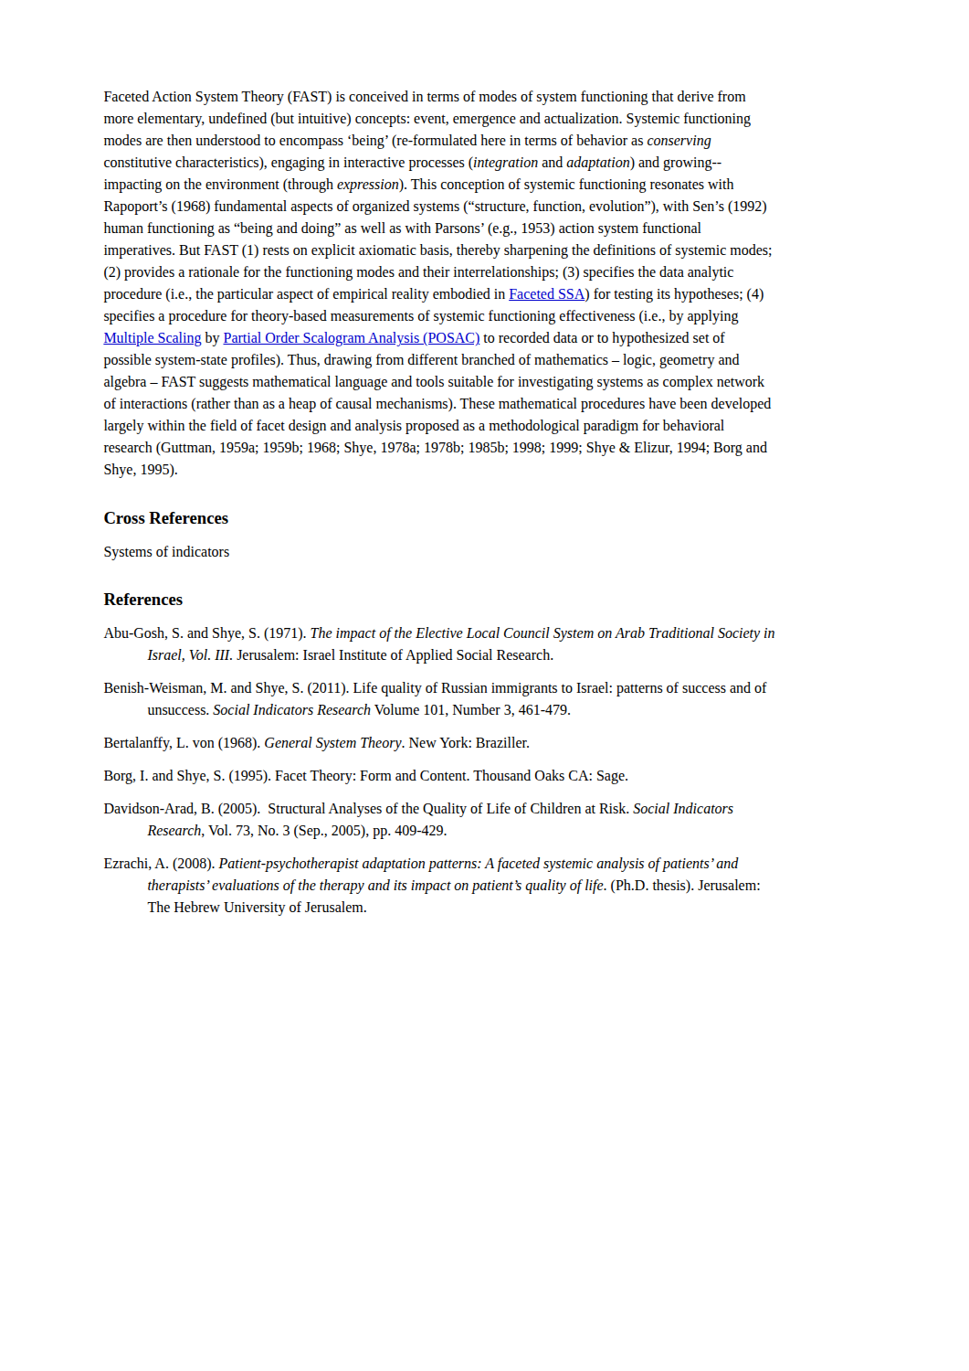Faceted Action System Theory (FAST) is conceived in terms of modes of system functioning that derive from more elementary, undefined (but intuitive) concepts: event, emergence and actualization. Systemic functioning modes are then understood to encompass ‘being’ (re-formulated here in terms of behavior as conserving constitutive characteristics), engaging in interactive processes (integration and adaptation) and growing--impacting on the environment (through expression). This conception of systemic functioning resonates with Rapoport’s (1968) fundamental aspects of organized systems (“structure, function, evolution”), with Sen’s (1992) human functioning as “being and doing” as well as with Parsons’ (e.g., 1953) action system functional imperatives. But FAST (1) rests on explicit axiomatic basis, thereby sharpening the definitions of systemic modes; (2) provides a rationale for the functioning modes and their interrelationships; (3) specifies the data analytic procedure (i.e., the particular aspect of empirical reality embodied in Faceted SSA) for testing its hypotheses; (4) specifies a procedure for theory-based measurements of systemic functioning effectiveness (i.e., by applying Multiple Scaling by Partial Order Scalogram Analysis (POSAC) to recorded data or to hypothesized set of possible system-state profiles). Thus, drawing from different branched of mathematics – logic, geometry and algebra – FAST suggests mathematical language and tools suitable for investigating systems as complex network of interactions (rather than as a heap of causal mechanisms). These mathematical procedures have been developed largely within the field of facet design and analysis proposed as a methodological paradigm for behavioral research (Guttman, 1959a; 1959b; 1968; Shye, 1978a; 1978b; 1985b; 1998; 1999; Shye & Elizur, 1994; Borg and Shye, 1995).
Cross References
Systems of indicators
References
Abu-Gosh, S. and Shye, S. (1971). The impact of the Elective Local Council System on Arab Traditional Society in Israel, Vol. III. Jerusalem: Israel Institute of Applied Social Research.
Benish-Weisman, M. and Shye, S. (2011). Life quality of Russian immigrants to Israel: patterns of success and of unsuccess. Social Indicators Research Volume 101, Number 3, 461-479.
Bertalanffy, L. von (1968). General System Theory. New York: Braziller.
Borg, I. and Shye, S. (1995). Facet Theory: Form and Content. Thousand Oaks CA: Sage.
Davidson-Arad, B. (2005). Structural Analyses of the Quality of Life of Children at Risk. Social Indicators Research, Vol. 73, No. 3 (Sep., 2005), pp. 409-429.
Ezrachi, A. (2008). Patient-psychotherapist adaptation patterns: A faceted systemic analysis of patients’ and therapists’ evaluations of the therapy and its impact on patient’s quality of life. (Ph.D. thesis). Jerusalem: The Hebrew University of Jerusalem.